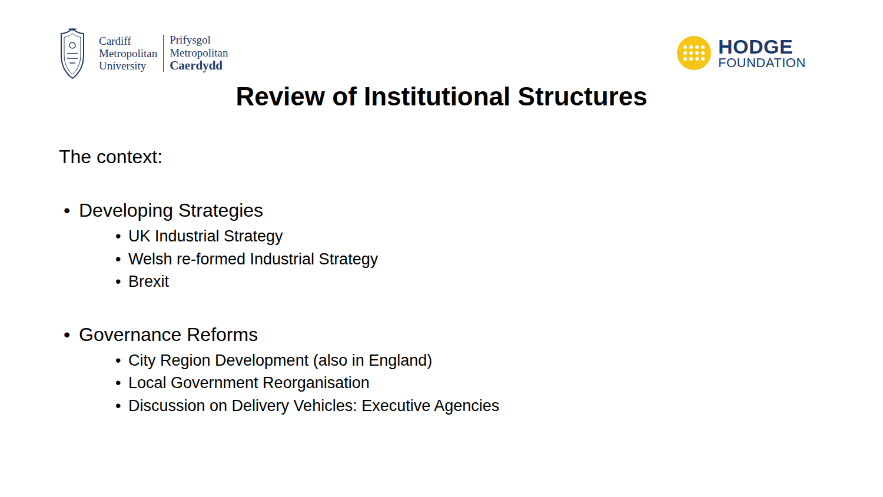Cardiff
Metropolitan
University
Prifysgol
Metropolitan
Caerdydd
HODGE
FOUNDATION
Review of Institutional Structures
The context:
Developing Strategies
UK Industrial Strategy
Welsh re-formed Industrial Strategy
Brexit
Governance Reforms
City Region Development (also in England)
Local Government Reorganisation
Discussion on Delivery Vehicles: Executive Agencies